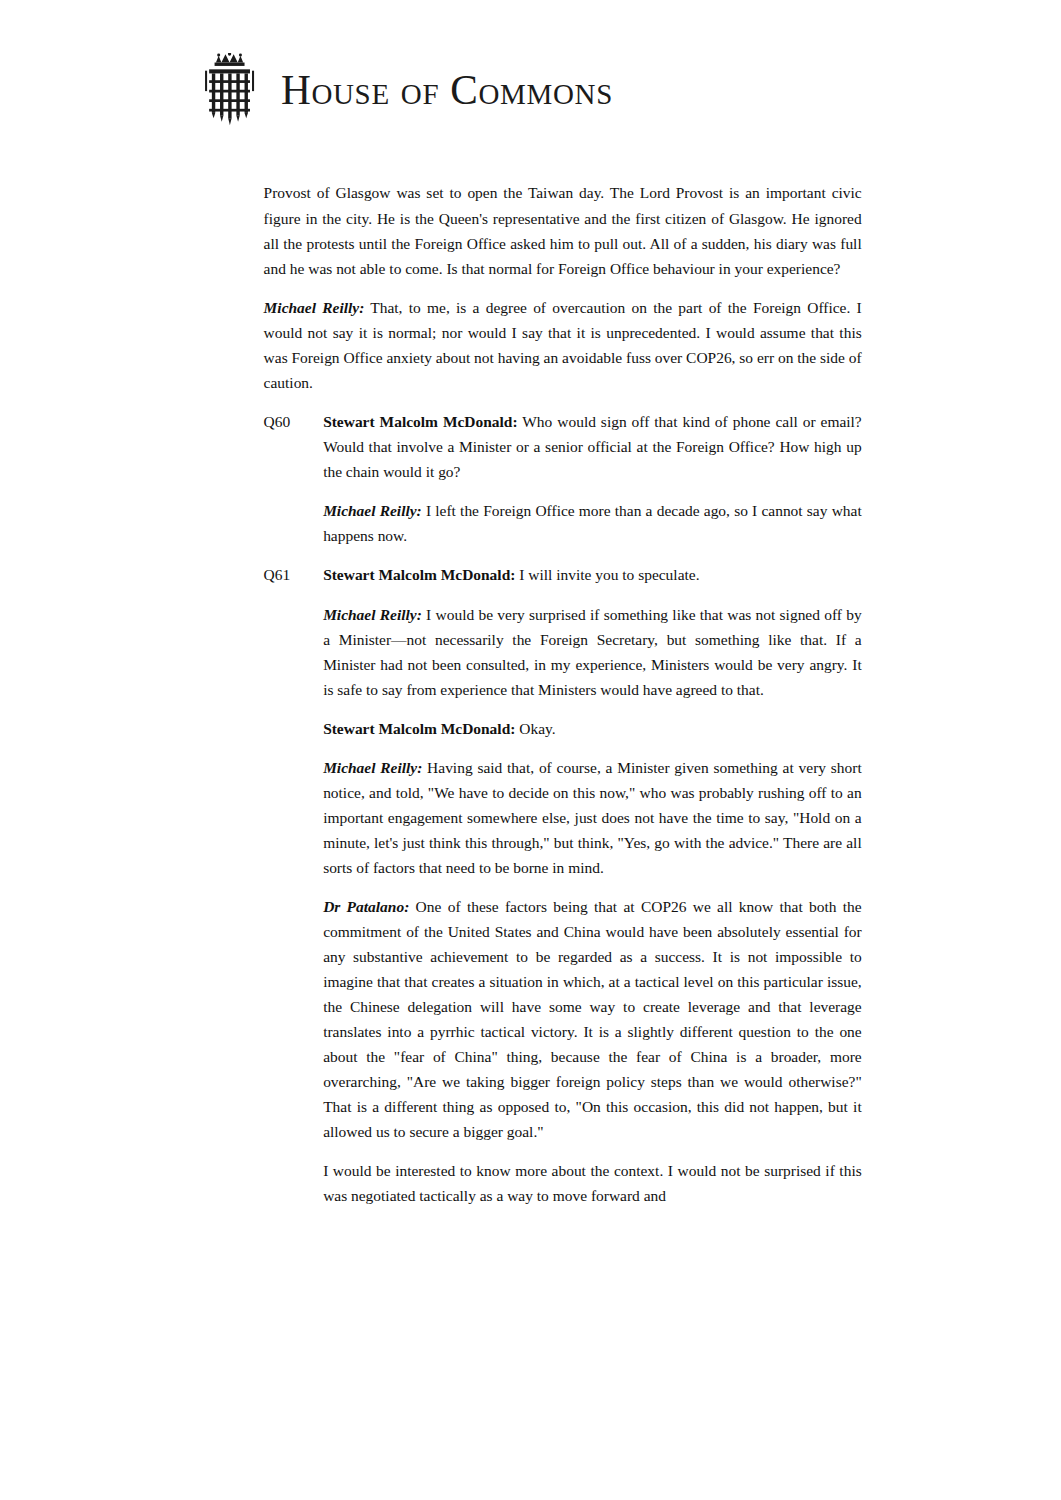House of Commons
Provost of Glasgow was set to open the Taiwan day. The Lord Provost is an important civic figure in the city. He is the Queen's representative and the first citizen of Glasgow. He ignored all the protests until the Foreign Office asked him to pull out. All of a sudden, his diary was full and he was not able to come. Is that normal for Foreign Office behaviour in your experience?
Michael Reilly: That, to me, is a degree of overcaution on the part of the Foreign Office. I would not say it is normal; nor would I say that it is unprecedented. I would assume that this was Foreign Office anxiety about not having an avoidable fuss over COP26, so err on the side of caution.
Q60
Stewart Malcolm McDonald: Who would sign off that kind of phone call or email? Would that involve a Minister or a senior official at the Foreign Office? How high up the chain would it go?
Michael Reilly: I left the Foreign Office more than a decade ago, so I cannot say what happens now.
Q61
Stewart Malcolm McDonald: I will invite you to speculate.
Michael Reilly: I would be very surprised if something like that was not signed off by a Minister—not necessarily the Foreign Secretary, but something like that. If a Minister had not been consulted, in my experience, Ministers would be very angry. It is safe to say from experience that Ministers would have agreed to that.
Stewart Malcolm McDonald: Okay.
Michael Reilly: Having said that, of course, a Minister given something at very short notice, and told, "We have to decide on this now," who was probably rushing off to an important engagement somewhere else, just does not have the time to say, "Hold on a minute, let's just think this through," but think, "Yes, go with the advice." There are all sorts of factors that need to be borne in mind.
Dr Patalano: One of these factors being that at COP26 we all know that both the commitment of the United States and China would have been absolutely essential for any substantive achievement to be regarded as a success. It is not impossible to imagine that that creates a situation in which, at a tactical level on this particular issue, the Chinese delegation will have some way to create leverage and that leverage translates into a pyrrhic tactical victory. It is a slightly different question to the one about the "fear of China" thing, because the fear of China is a broader, more overarching, "Are we taking bigger foreign policy steps than we would otherwise?" That is a different thing as opposed to, "On this occasion, this did not happen, but it allowed us to secure a bigger goal."
I would be interested to know more about the context. I would not be surprised if this was negotiated tactically as a way to move forward and